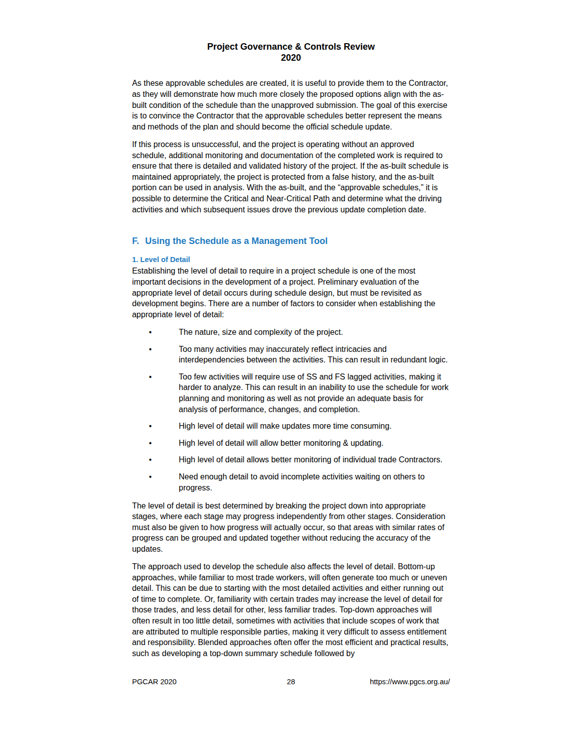Project Governance & Controls Review
2020
As these approvable schedules are created, it is useful to provide them to the Contractor, as they will demonstrate how much more closely the proposed options align with the as-built condition of the schedule than the unapproved submission. The goal of this exercise is to convince the Contractor that the approvable schedules better represent the means and methods of the plan and should become the official schedule update.
If this process is unsuccessful, and the project is operating without an approved schedule, additional monitoring and documentation of the completed work is required to ensure that there is detailed and validated history of the project. If the as-built schedule is maintained appropriately, the project is protected from a false history, and the as-built portion can be used in analysis. With the as-built, and the “approvable schedules,” it is possible to determine the Critical and Near-Critical Path and determine what the driving activities and which subsequent issues drove the previous update completion date.
F. Using the Schedule as a Management Tool
1. Level of Detail
Establishing the level of detail to require in a project schedule is one of the most important decisions in the development of a project. Preliminary evaluation of the appropriate level of detail occurs during schedule design, but must be revisited as development begins. There are a number of factors to consider when establishing the appropriate level of detail:
•The nature, size and complexity of the project.
•Too many activities may inaccurately reflect intricacies and interdependencies between the activities. This can result in redundant logic.
•Too few activities will require use of SS and FS lagged activities, making it harder to analyze. This can result in an inability to use the schedule for work planning and monitoring as well as not provide an adequate basis for analysis of performance, changes, and completion.
•High level of detail will make updates more time consuming.
•High level of detail will allow better monitoring & updating.
•High level of detail allows better monitoring of individual trade Contractors.
•Need enough detail to avoid incomplete activities waiting on others to progress.
The level of detail is best determined by breaking the project down into appropriate stages, where each stage may progress independently from other stages. Consideration must also be given to how progress will actually occur, so that areas with similar rates of progress can be grouped and updated together without reducing the accuracy of the updates.
The approach used to develop the schedule also affects the level of detail. Bottom-up approaches, while familiar to most trade workers, will often generate too much or uneven detail. This can be due to starting with the most detailed activities and either running out of time to complete. Or, familiarity with certain trades may increase the level of detail for those trades, and less detail for other, less familiar trades. Top-down approaches will often result in too little detail, sometimes with activities that include scopes of work that are attributed to multiple responsible parties, making it very difficult to assess entitlement and responsibility. Blended approaches often offer the most efficient and practical results, such as developing a top-down summary schedule followed by
PGCAR 2020
28
https://www.pgcs.org.au/